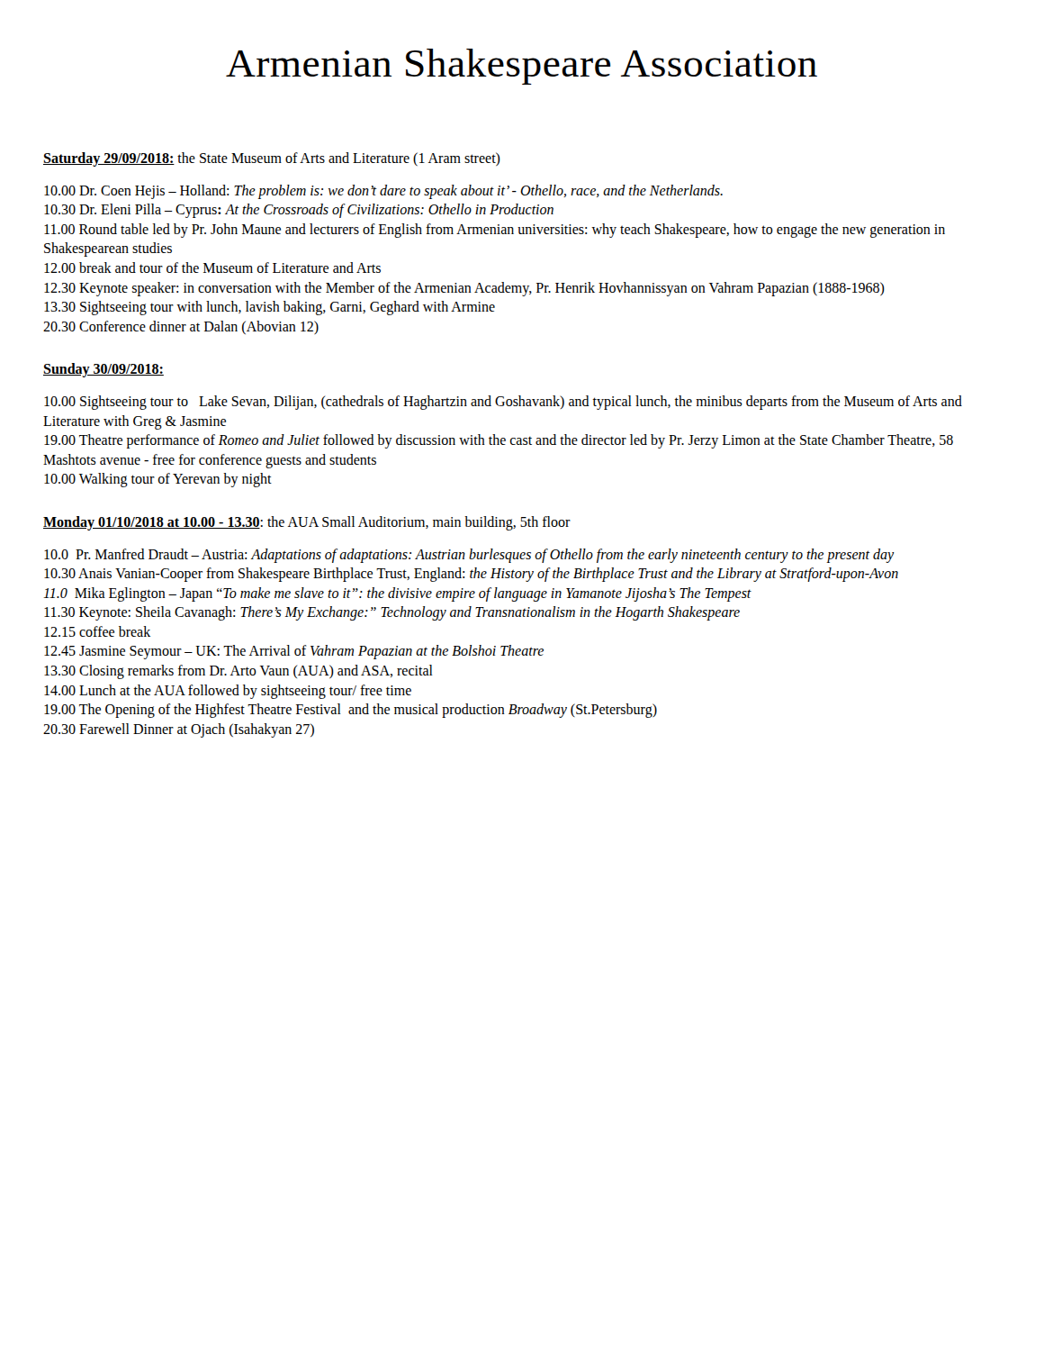Armenian Shakespeare Association
Saturday 29/09/2018: the State Museum of Arts and Literature (1 Aram street)
10.00 Dr. Coen Hejis – Holland: The problem is: we don’t dare to speak about it’ - Othello, race, and the Netherlands.
10.30 Dr. Eleni Pilla – Cyprus: At the Crossroads of Civilizations: Othello in Production
11.00 Round table led by Pr. John Maune and lecturers of English from Armenian universities: why teach Shakespeare, how to engage the new generation in Shakespearean studies
12.00 break and tour of the Museum of Literature and Arts
12.30 Keynote speaker: in conversation with the Member of the Armenian Academy, Pr. Henrik Hovhannissyan on Vahram Papazian (1888-1968)
13.30 Sightseeing tour with lunch, lavish baking, Garni, Geghard with Armine
20.30 Conference dinner at Dalan (Abovian 12)
Sunday 30/09/2018:
10.00 Sightseeing tour to Lake Sevan, Dilijan, (cathedrals of Haghartzin and Goshavank) and typical lunch, the minibus departs from the Museum of Arts and Literature with Greg & Jasmine
19.00 Theatre performance of Romeo and Juliet followed by discussion with the cast and the director led by Pr. Jerzy Limon at the State Chamber Theatre, 58 Mashtots avenue - free for conference guests and students
10.00 Walking tour of Yerevan by night
Monday 01/10/2018 at 10.00 - 13.30: the AUA Small Auditorium, main building, 5th floor
10.0 Pr. Manfred Draudt – Austria: Adaptations of adaptations: Austrian burlesques of Othello from the early nineteenth century to the present day
10.30 Anais Vanian-Cooper from Shakespeare Birthplace Trust, England: the History of the Birthplace Trust and the Library at Stratford-upon-Avon
11.0 Mika Eglington – Japan “To make me slave to it”: the divisive empire of language in Yamanote Jijosha’s The Tempest
11.30 Keynote: Sheila Cavanagh: There’s My Exchange:” Technology and Transnationalism in the Hogarth Shakespeare
12.15 coffee break
12.45 Jasmine Seymour – UK: The Arrival of Vahram Papazian at the Bolshoi Theatre
13.30 Closing remarks from Dr. Arto Vaun (AUA) and ASA, recital
14.00 Lunch at the AUA followed by sightseeing tour/ free time
19.00 The Opening of the Highfest Theatre Festival and the musical production Broadway (St.Petersburg)
20.30 Farewell Dinner at Ojach (Isahakyan 27)